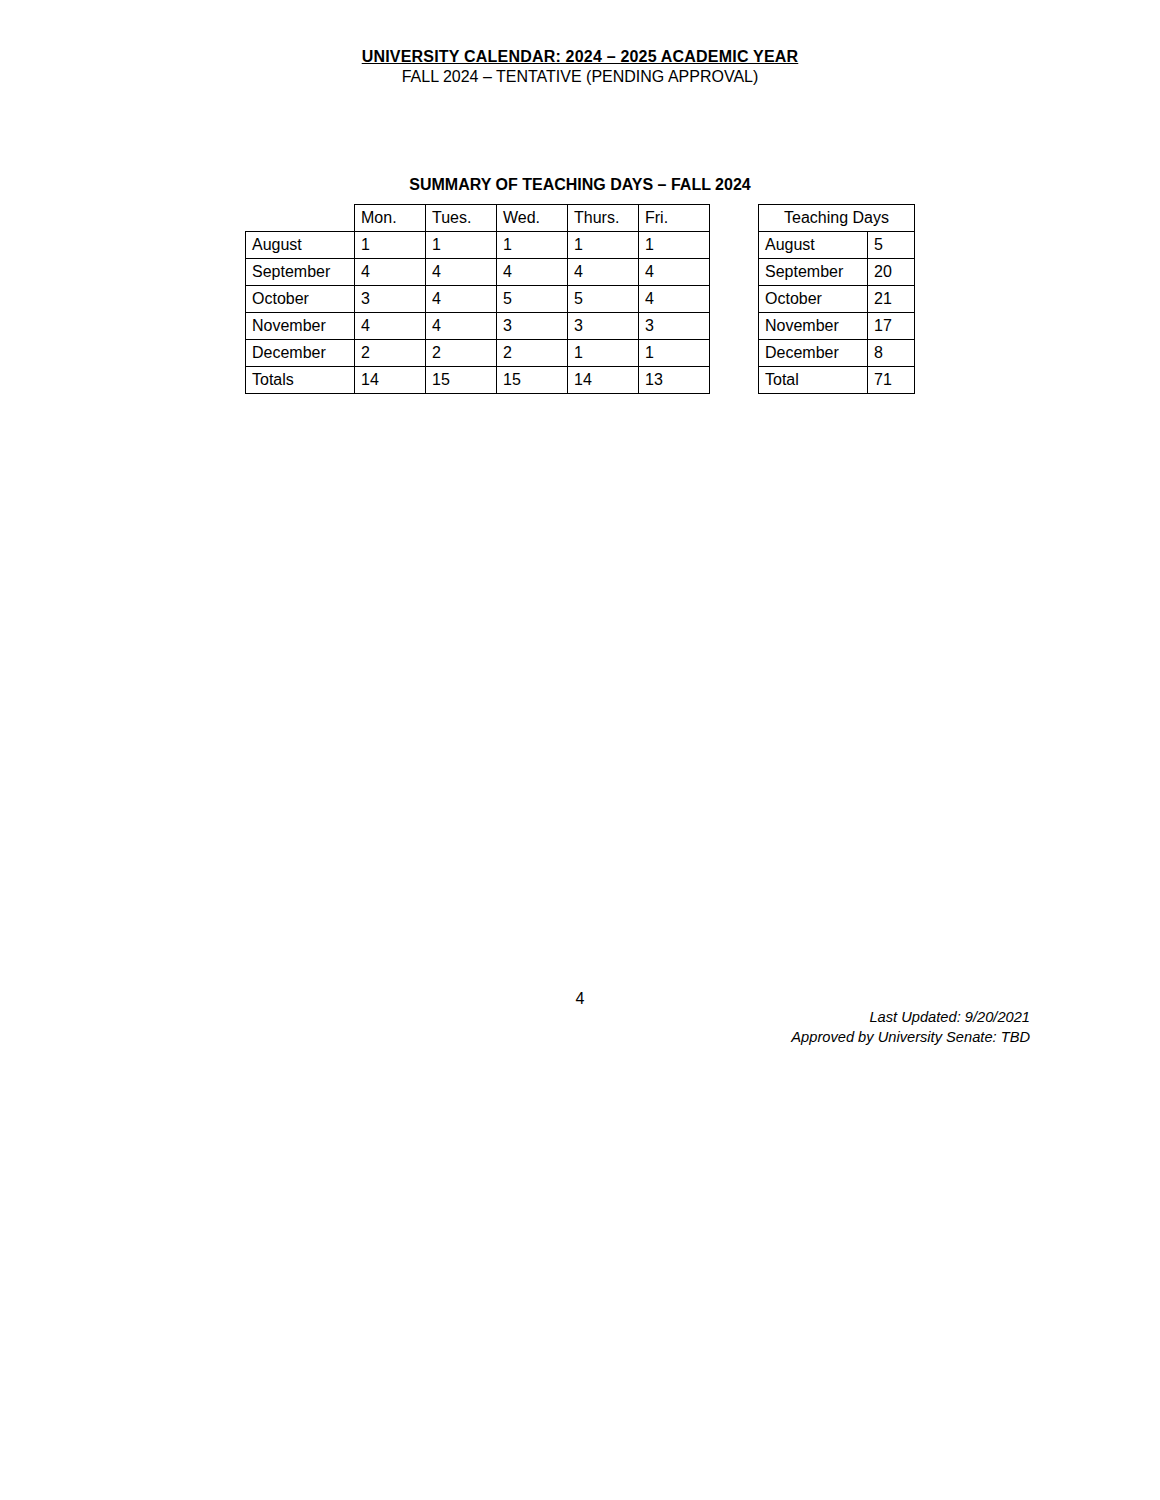UNIVERSITY CALENDAR: 2024 – 2025 ACADEMIC YEAR
FALL 2024 – TENTATIVE (PENDING APPROVAL)
SUMMARY OF TEACHING DAYS – FALL 2024
| | Mon. | Tues. | Wed. | Thurs. | Fri. |
| --- | --- | --- | --- | --- | --- |
| August | 1 | 1 | 1 | 1 | 1 |
| September | 4 | 4 | 4 | 4 | 4 |
| October | 3 | 4 | 5 | 5 | 4 |
| November | 4 | 4 | 3 | 3 | 3 |
| December | 2 | 2 | 2 | 1 | 1 |
| Totals | 14 | 15 | 15 | 14 | 13 |
| Teaching Days |
| --- |
| August | 5 |
| September | 20 |
| October | 21 |
| November | 17 |
| December | 8 |
| Total | 71 |
4
Last Updated: 9/20/2021
Approved by University Senate: TBD